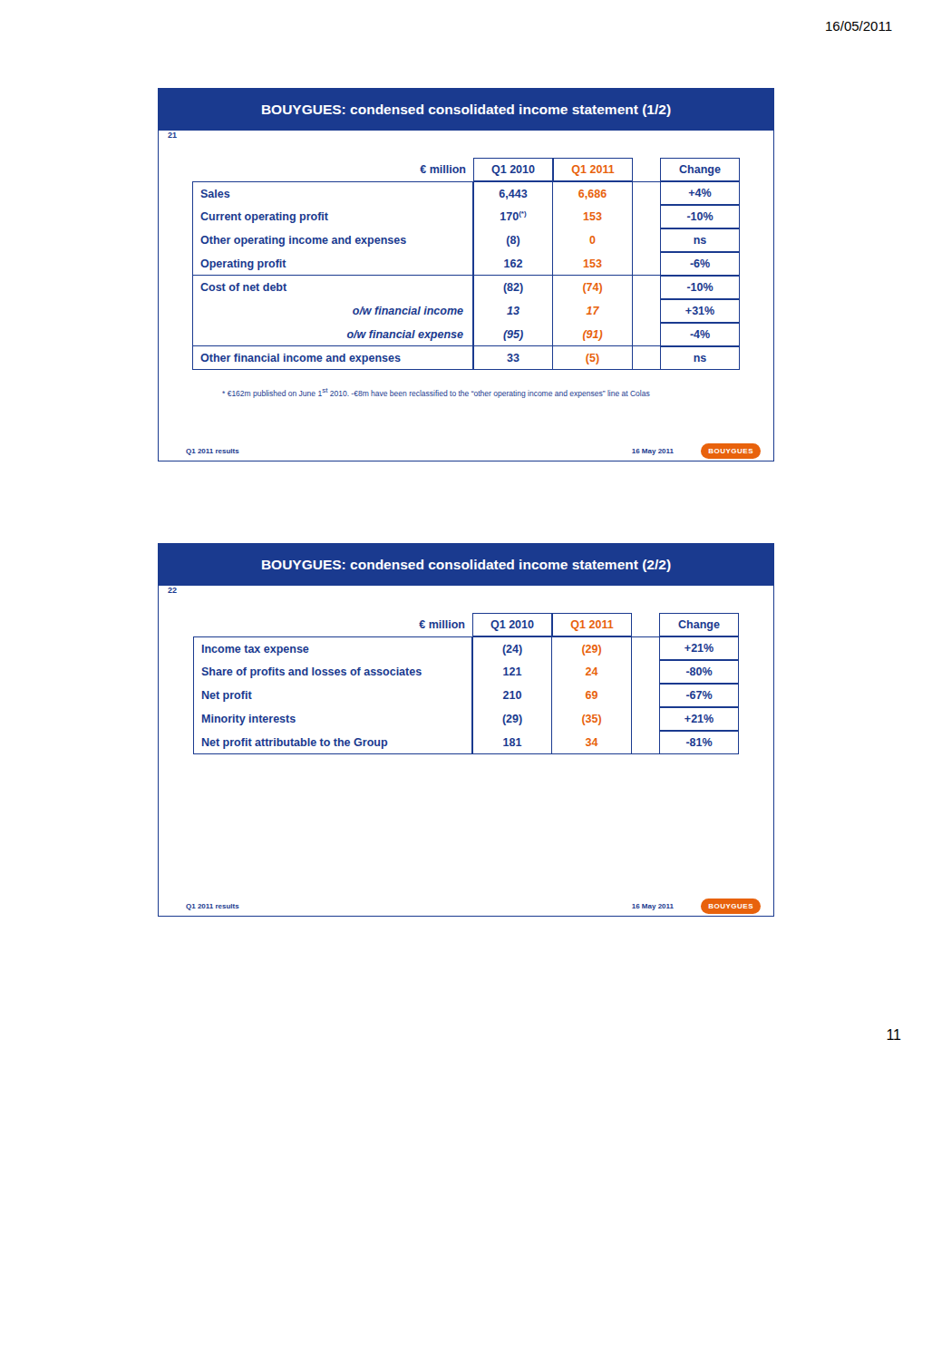16/05/2011
BOUYGUES: condensed consolidated income statement (1/2) 21
| € million | Q1 2010 | Q1 2011 | | Change |
| Sales | 6,443 | 6,686 | | +4% |
| Current operating profit | 170 (*) | 153 | | -10% |
| Other operating income and expenses | (8) | 0 | | ns |
| Operating profit | 162 | 153 | | -6% |
| Cost of net debt | (82) | (74) | | -10% |
| o/w financial income | 13 | 17 | | +31% |
| o/w financial expense | (95) | (91) | | -4% |
| Other financial income and expenses | 33 | (5) | | ns |
* €162m published on June 1st 2010. -€8m have been reclassified to the “other operating income and expenses” line at Colas
Q1 2011 results 16 May 2011 BOUYGUES
BOUYGUES: condensed consolidated income statement (2/2) 22
| € million | Q1 2010 | Q1 2011 | | Change |
| Income tax expense | (24) | (29) | | +21% |
| Share of profits and losses of associates | 121 | 24 | | -80% |
| Net profit | 210 | 69 | | -67% |
| Minority interests | (29) | (35) | | +21% |
| Net profit attributable to the Group | 181 | 34 | | -81% |
Q1 2011 results 16 May 2011 BOUYGUES
11